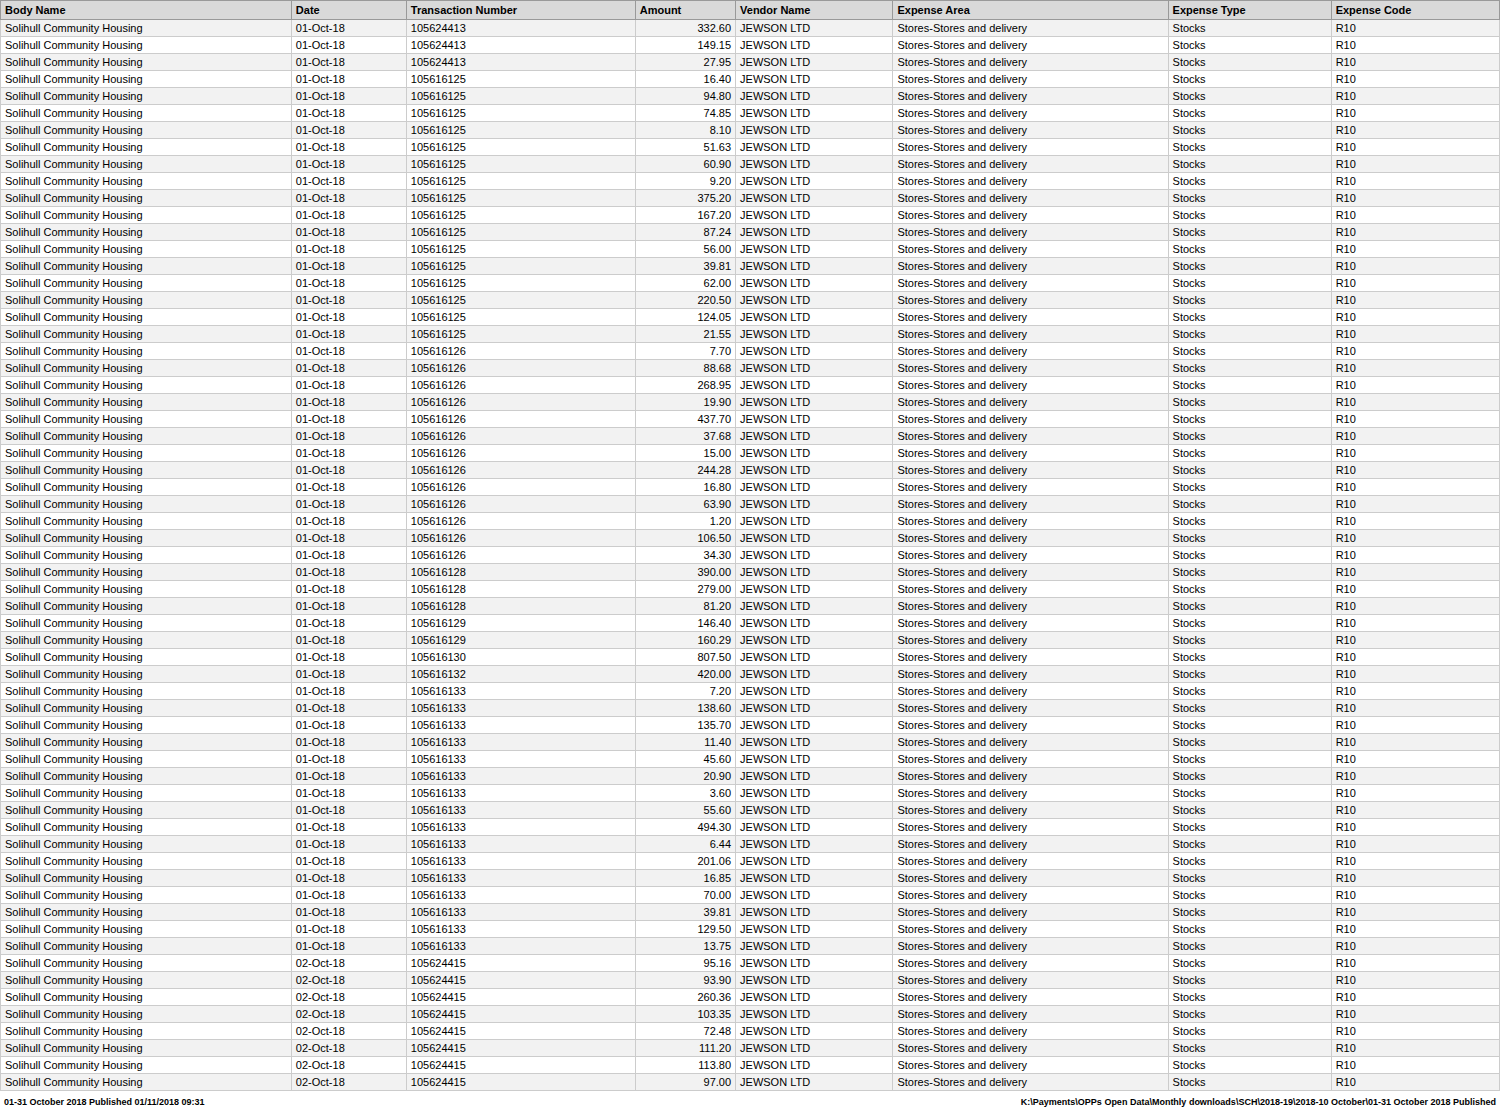| Body Name | Date | Transaction Number | Amount | Vendor Name | Expense Area | Expense Type | Expense Code |
| --- | --- | --- | --- | --- | --- | --- | --- |
| Solihull Community Housing | 01-Oct-18 | 105624413 | 332.60 | JEWSON LTD | Stores-Stores and delivery | Stocks | R10 |
| Solihull Community Housing | 01-Oct-18 | 105624413 | 149.15 | JEWSON LTD | Stores-Stores and delivery | Stocks | R10 |
| Solihull Community Housing | 01-Oct-18 | 105624413 | 27.95 | JEWSON LTD | Stores-Stores and delivery | Stocks | R10 |
| Solihull Community Housing | 01-Oct-18 | 105616125 | 16.40 | JEWSON LTD | Stores-Stores and delivery | Stocks | R10 |
| Solihull Community Housing | 01-Oct-18 | 105616125 | 94.80 | JEWSON LTD | Stores-Stores and delivery | Stocks | R10 |
| Solihull Community Housing | 01-Oct-18 | 105616125 | 74.85 | JEWSON LTD | Stores-Stores and delivery | Stocks | R10 |
| Solihull Community Housing | 01-Oct-18 | 105616125 | 8.10 | JEWSON LTD | Stores-Stores and delivery | Stocks | R10 |
| Solihull Community Housing | 01-Oct-18 | 105616125 | 51.63 | JEWSON LTD | Stores-Stores and delivery | Stocks | R10 |
| Solihull Community Housing | 01-Oct-18 | 105616125 | 60.90 | JEWSON LTD | Stores-Stores and delivery | Stocks | R10 |
| Solihull Community Housing | 01-Oct-18 | 105616125 | 9.20 | JEWSON LTD | Stores-Stores and delivery | Stocks | R10 |
| Solihull Community Housing | 01-Oct-18 | 105616125 | 375.20 | JEWSON LTD | Stores-Stores and delivery | Stocks | R10 |
| Solihull Community Housing | 01-Oct-18 | 105616125 | 167.20 | JEWSON LTD | Stores-Stores and delivery | Stocks | R10 |
| Solihull Community Housing | 01-Oct-18 | 105616125 | 87.24 | JEWSON LTD | Stores-Stores and delivery | Stocks | R10 |
| Solihull Community Housing | 01-Oct-18 | 105616125 | 56.00 | JEWSON LTD | Stores-Stores and delivery | Stocks | R10 |
| Solihull Community Housing | 01-Oct-18 | 105616125 | 39.81 | JEWSON LTD | Stores-Stores and delivery | Stocks | R10 |
| Solihull Community Housing | 01-Oct-18 | 105616125 | 62.00 | JEWSON LTD | Stores-Stores and delivery | Stocks | R10 |
| Solihull Community Housing | 01-Oct-18 | 105616125 | 220.50 | JEWSON LTD | Stores-Stores and delivery | Stocks | R10 |
| Solihull Community Housing | 01-Oct-18 | 105616125 | 124.05 | JEWSON LTD | Stores-Stores and delivery | Stocks | R10 |
| Solihull Community Housing | 01-Oct-18 | 105616125 | 21.55 | JEWSON LTD | Stores-Stores and delivery | Stocks | R10 |
| Solihull Community Housing | 01-Oct-18 | 105616126 | 7.70 | JEWSON LTD | Stores-Stores and delivery | Stocks | R10 |
| Solihull Community Housing | 01-Oct-18 | 105616126 | 88.68 | JEWSON LTD | Stores-Stores and delivery | Stocks | R10 |
| Solihull Community Housing | 01-Oct-18 | 105616126 | 268.95 | JEWSON LTD | Stores-Stores and delivery | Stocks | R10 |
| Solihull Community Housing | 01-Oct-18 | 105616126 | 19.90 | JEWSON LTD | Stores-Stores and delivery | Stocks | R10 |
| Solihull Community Housing | 01-Oct-18 | 105616126 | 437.70 | JEWSON LTD | Stores-Stores and delivery | Stocks | R10 |
| Solihull Community Housing | 01-Oct-18 | 105616126 | 37.68 | JEWSON LTD | Stores-Stores and delivery | Stocks | R10 |
| Solihull Community Housing | 01-Oct-18 | 105616126 | 15.00 | JEWSON LTD | Stores-Stores and delivery | Stocks | R10 |
| Solihull Community Housing | 01-Oct-18 | 105616126 | 244.28 | JEWSON LTD | Stores-Stores and delivery | Stocks | R10 |
| Solihull Community Housing | 01-Oct-18 | 105616126 | 16.80 | JEWSON LTD | Stores-Stores and delivery | Stocks | R10 |
| Solihull Community Housing | 01-Oct-18 | 105616126 | 63.90 | JEWSON LTD | Stores-Stores and delivery | Stocks | R10 |
| Solihull Community Housing | 01-Oct-18 | 105616126 | 1.20 | JEWSON LTD | Stores-Stores and delivery | Stocks | R10 |
| Solihull Community Housing | 01-Oct-18 | 105616126 | 106.50 | JEWSON LTD | Stores-Stores and delivery | Stocks | R10 |
| Solihull Community Housing | 01-Oct-18 | 105616126 | 34.30 | JEWSON LTD | Stores-Stores and delivery | Stocks | R10 |
| Solihull Community Housing | 01-Oct-18 | 105616128 | 390.00 | JEWSON LTD | Stores-Stores and delivery | Stocks | R10 |
| Solihull Community Housing | 01-Oct-18 | 105616128 | 279.00 | JEWSON LTD | Stores-Stores and delivery | Stocks | R10 |
| Solihull Community Housing | 01-Oct-18 | 105616128 | 81.20 | JEWSON LTD | Stores-Stores and delivery | Stocks | R10 |
| Solihull Community Housing | 01-Oct-18 | 105616129 | 146.40 | JEWSON LTD | Stores-Stores and delivery | Stocks | R10 |
| Solihull Community Housing | 01-Oct-18 | 105616129 | 160.29 | JEWSON LTD | Stores-Stores and delivery | Stocks | R10 |
| Solihull Community Housing | 01-Oct-18 | 105616130 | 807.50 | JEWSON LTD | Stores-Stores and delivery | Stocks | R10 |
| Solihull Community Housing | 01-Oct-18 | 105616132 | 420.00 | JEWSON LTD | Stores-Stores and delivery | Stocks | R10 |
| Solihull Community Housing | 01-Oct-18 | 105616133 | 7.20 | JEWSON LTD | Stores-Stores and delivery | Stocks | R10 |
| Solihull Community Housing | 01-Oct-18 | 105616133 | 138.60 | JEWSON LTD | Stores-Stores and delivery | Stocks | R10 |
| Solihull Community Housing | 01-Oct-18 | 105616133 | 135.70 | JEWSON LTD | Stores-Stores and delivery | Stocks | R10 |
| Solihull Community Housing | 01-Oct-18 | 105616133 | 11.40 | JEWSON LTD | Stores-Stores and delivery | Stocks | R10 |
| Solihull Community Housing | 01-Oct-18 | 105616133 | 45.60 | JEWSON LTD | Stores-Stores and delivery | Stocks | R10 |
| Solihull Community Housing | 01-Oct-18 | 105616133 | 20.90 | JEWSON LTD | Stores-Stores and delivery | Stocks | R10 |
| Solihull Community Housing | 01-Oct-18 | 105616133 | 3.60 | JEWSON LTD | Stores-Stores and delivery | Stocks | R10 |
| Solihull Community Housing | 01-Oct-18 | 105616133 | 55.60 | JEWSON LTD | Stores-Stores and delivery | Stocks | R10 |
| Solihull Community Housing | 01-Oct-18 | 105616133 | 494.30 | JEWSON LTD | Stores-Stores and delivery | Stocks | R10 |
| Solihull Community Housing | 01-Oct-18 | 105616133 | 6.44 | JEWSON LTD | Stores-Stores and delivery | Stocks | R10 |
| Solihull Community Housing | 01-Oct-18 | 105616133 | 201.06 | JEWSON LTD | Stores-Stores and delivery | Stocks | R10 |
| Solihull Community Housing | 01-Oct-18 | 105616133 | 16.85 | JEWSON LTD | Stores-Stores and delivery | Stocks | R10 |
| Solihull Community Housing | 01-Oct-18 | 105616133 | 70.00 | JEWSON LTD | Stores-Stores and delivery | Stocks | R10 |
| Solihull Community Housing | 01-Oct-18 | 105616133 | 39.81 | JEWSON LTD | Stores-Stores and delivery | Stocks | R10 |
| Solihull Community Housing | 01-Oct-18 | 105616133 | 129.50 | JEWSON LTD | Stores-Stores and delivery | Stocks | R10 |
| Solihull Community Housing | 01-Oct-18 | 105616133 | 13.75 | JEWSON LTD | Stores-Stores and delivery | Stocks | R10 |
| Solihull Community Housing | 02-Oct-18 | 105624415 | 95.16 | JEWSON LTD | Stores-Stores and delivery | Stocks | R10 |
| Solihull Community Housing | 02-Oct-18 | 105624415 | 93.90 | JEWSON LTD | Stores-Stores and delivery | Stocks | R10 |
| Solihull Community Housing | 02-Oct-18 | 105624415 | 260.36 | JEWSON LTD | Stores-Stores and delivery | Stocks | R10 |
| Solihull Community Housing | 02-Oct-18 | 105624415 | 103.35 | JEWSON LTD | Stores-Stores and delivery | Stocks | R10 |
| Solihull Community Housing | 02-Oct-18 | 105624415 | 72.48 | JEWSON LTD | Stores-Stores and delivery | Stocks | R10 |
| Solihull Community Housing | 02-Oct-18 | 105624415 | 111.20 | JEWSON LTD | Stores-Stores and delivery | Stocks | R10 |
| Solihull Community Housing | 02-Oct-18 | 105624415 | 113.80 | JEWSON LTD | Stores-Stores and delivery | Stocks | R10 |
| Solihull Community Housing | 02-Oct-18 | 105624415 | 97.00 | JEWSON LTD | Stores-Stores and delivery | Stocks | R10 |
01-31 October 2018 Published 01/11/2018 09:31 K:\Payments\OPPs Open Data\Monthly downloads\SCH\2018-19\2018-10 October\01-31 October 2018 Published